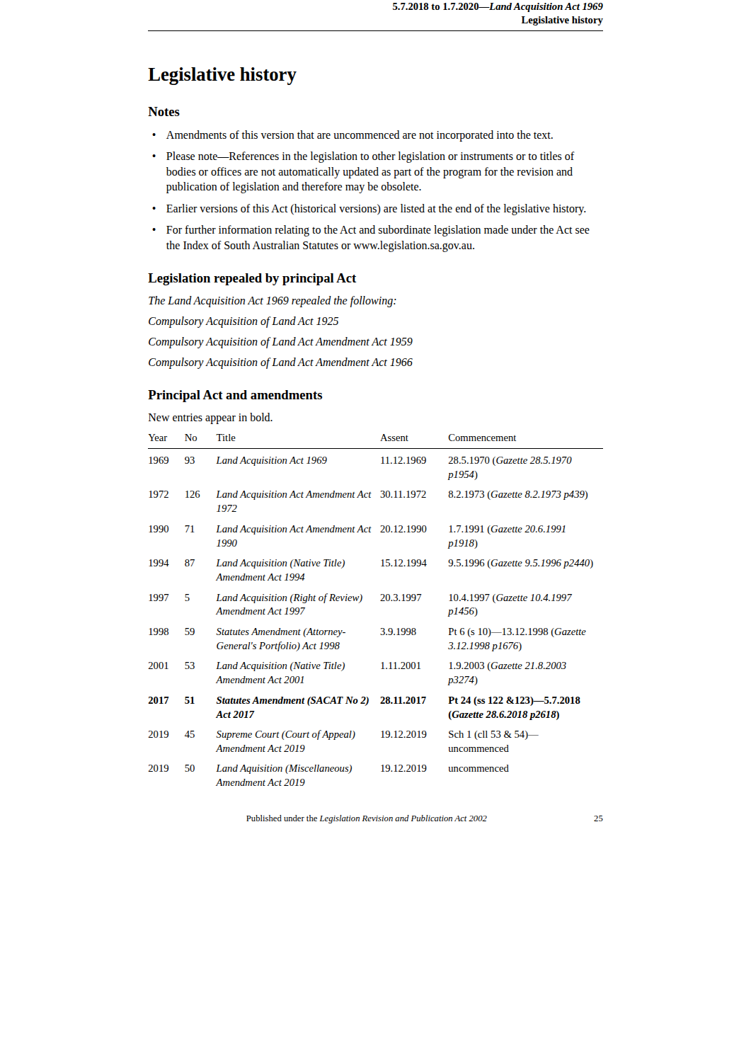5.7.2018 to 1.7.2020—Land Acquisition Act 1969
Legislative history
Legislative history
Notes
Amendments of this version that are uncommenced are not incorporated into the text.
Please note—References in the legislation to other legislation or instruments or to titles of bodies or offices are not automatically updated as part of the program for the revision and publication of legislation and therefore may be obsolete.
Earlier versions of this Act (historical versions) are listed at the end of the legislative history.
For further information relating to the Act and subordinate legislation made under the Act see the Index of South Australian Statutes or www.legislation.sa.gov.au.
Legislation repealed by principal Act
The Land Acquisition Act 1969 repealed the following:
Compulsory Acquisition of Land Act 1925
Compulsory Acquisition of Land Act Amendment Act 1959
Compulsory Acquisition of Land Act Amendment Act 1966
Principal Act and amendments
New entries appear in bold.
| Year | No | Title | Assent | Commencement |
| --- | --- | --- | --- | --- |
| 1969 | 93 | Land Acquisition Act 1969 | 11.12.1969 | 28.5.1970 ( Gazette 28.5.1970 p1954 ) |
| 1972 | 126 | Land Acquisition Act Amendment Act 1972 | 30.11.1972 | 8.2.1973 ( Gazette 8.2.1973 p439 ) |
| 1990 | 71 | Land Acquisition Act Amendment Act 1990 | 20.12.1990 | 1.7.1991 ( Gazette 20.6.1991 p1918 ) |
| 1994 | 87 | Land Acquisition (Native Title) Amendment Act 1994 | 15.12.1994 | 9.5.1996 ( Gazette 9.5.1996 p2440 ) |
| 1997 | 5 | Land Acquisition (Right of Review) Amendment Act 1997 | 20.3.1997 | 10.4.1997 ( Gazette 10.4.1997 p1456 ) |
| 1998 | 59 | Statutes Amendment (Attorney-General's Portfolio) Act 1998 | 3.9.1998 | Pt 6 (s 10)—13.12.1998 ( Gazette 3.12.1998 p1676 ) |
| 2001 | 53 | Land Acquisition (Native Title) Amendment Act 2001 | 1.11.2001 | 1.9.2003 ( Gazette 21.8.2003 p3274 ) |
| 2017 | 51 | Statutes Amendment (SACAT No 2) Act 2017 | 28.11.2017 | Pt 24 (ss 122 &123)—5.7.2018 ( Gazette 28.6.2018 p2618 ) |
| 2019 | 45 | Supreme Court (Court of Appeal) Amendment Act 2019 | 19.12.2019 | Sch 1 (cll 53 & 54)—uncommenced |
| 2019 | 50 | Land Aquisition (Miscellaneous) Amendment Act 2019 | 19.12.2019 | uncommenced |
Published under the Legislation Revision and Publication Act 2002
25